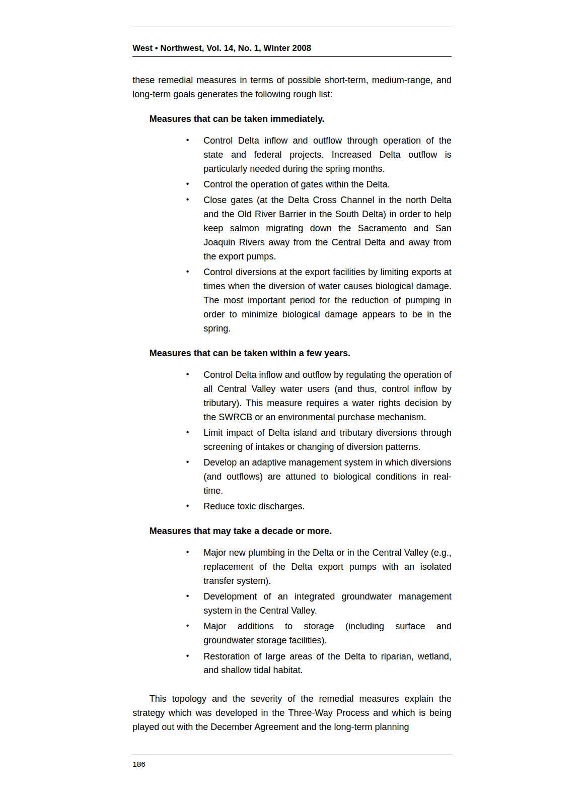West • Northwest, Vol. 14, No. 1, Winter 2008
these remedial measures in terms of possible short-term, medium-range, and long-term goals generates the following rough list:
Measures that can be taken immediately.
Control Delta inflow and outflow through operation of the state and federal projects. Increased Delta outflow is particularly needed during the spring months.
Control the operation of gates within the Delta.
Close gates (at the Delta Cross Channel in the north Delta and the Old River Barrier in the South Delta) in order to help keep salmon migrating down the Sacramento and San Joaquin Rivers away from the Central Delta and away from the export pumps.
Control diversions at the export facilities by limiting exports at times when the diversion of water causes biological damage. The most important period for the reduction of pumping in order to minimize biological damage appears to be in the spring.
Measures that can be taken within a few years.
Control Delta inflow and outflow by regulating the operation of all Central Valley water users (and thus, control inflow by tributary). This measure requires a water rights decision by the SWRCB or an environmental purchase mechanism.
Limit impact of Delta island and tributary diversions through screening of intakes or changing of diversion patterns.
Develop an adaptive management system in which diversions (and outflows) are attuned to biological conditions in real-time.
Reduce toxic discharges.
Measures that may take a decade or more.
Major new plumbing in the Delta or in the Central Valley (e.g., replacement of the Delta export pumps with an isolated transfer system).
Development of an integrated groundwater management system in the Central Valley.
Major additions to storage (including surface and groundwater storage facilities).
Restoration of large areas of the Delta to riparian, wetland, and shallow tidal habitat.
This topology and the severity of the remedial measures explain the strategy which was developed in the Three-Way Process and which is being played out with the December Agreement and the long-term planning
186